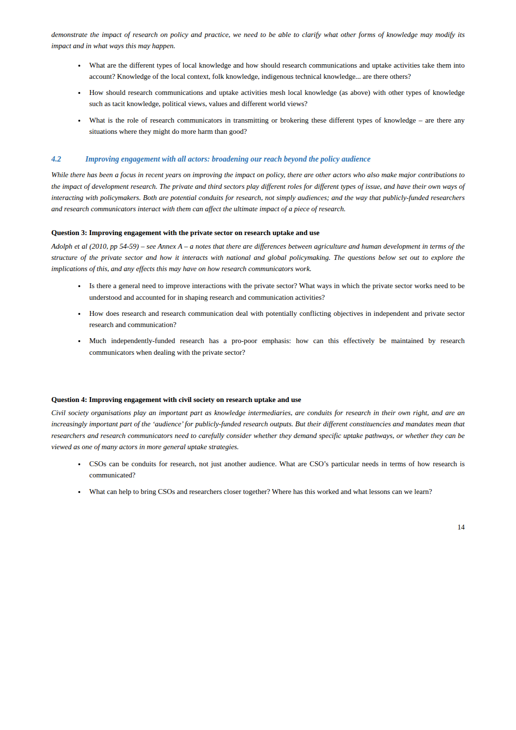demonstrate the impact of research on policy and practice, we need to be able to clarify what other forms of knowledge may modify its impact and in what ways this may happen.
What are the different types of local knowledge and how should research communications and uptake activities take them into account? Knowledge of the local context, folk knowledge, indigenous technical knowledge... are there others?
How should research communications and uptake activities mesh local knowledge (as above) with other types of knowledge such as tacit knowledge, political views, values and different world views?
What is the role of research communicators in transmitting or brokering these different types of knowledge – are there any situations where they might do more harm than good?
4.2 Improving engagement with all actors: broadening our reach beyond the policy audience
While there has been a focus in recent years on improving the impact on policy, there are other actors who also make major contributions to the impact of development research. The private and third sectors play different roles for different types of issue, and have their own ways of interacting with policymakers. Both are potential conduits for research, not simply audiences; and the way that publicly-funded researchers and research communicators interact with them can affect the ultimate impact of a piece of research.
Question 3: Improving engagement with the private sector on research uptake and use
Adolph et al (2010, pp 54-59) – see Annex A – a notes that there are differences between agriculture and human development in terms of the structure of the private sector and how it interacts with national and global policymaking. The questions below set out to explore the implications of this, and any effects this may have on how research communicators work.
Is there a general need to improve interactions with the private sector? What ways in which the private sector works need to be understood and accounted for in shaping research and communication activities?
How does research and research communication deal with potentially conflicting objectives in independent and private sector research and communication?
Much independently-funded research has a pro-poor emphasis: how can this effectively be maintained by research communicators when dealing with the private sector?
Question 4: Improving engagement with civil society on research uptake and use
Civil society organisations play an important part as knowledge intermediaries, are conduits for research in their own right, and are an increasingly important part of the ‘audience’ for publicly-funded research outputs. But their different constituencies and mandates mean that researchers and research communicators need to carefully consider whether they demand specific uptake pathways, or whether they can be viewed as one of many actors in more general uptake strategies.
CSOs can be conduits for research, not just another audience. What are CSO’s particular needs in terms of how research is communicated?
What can help to bring CSOs and researchers closer together? Where has this worked and what lessons can we learn?
14